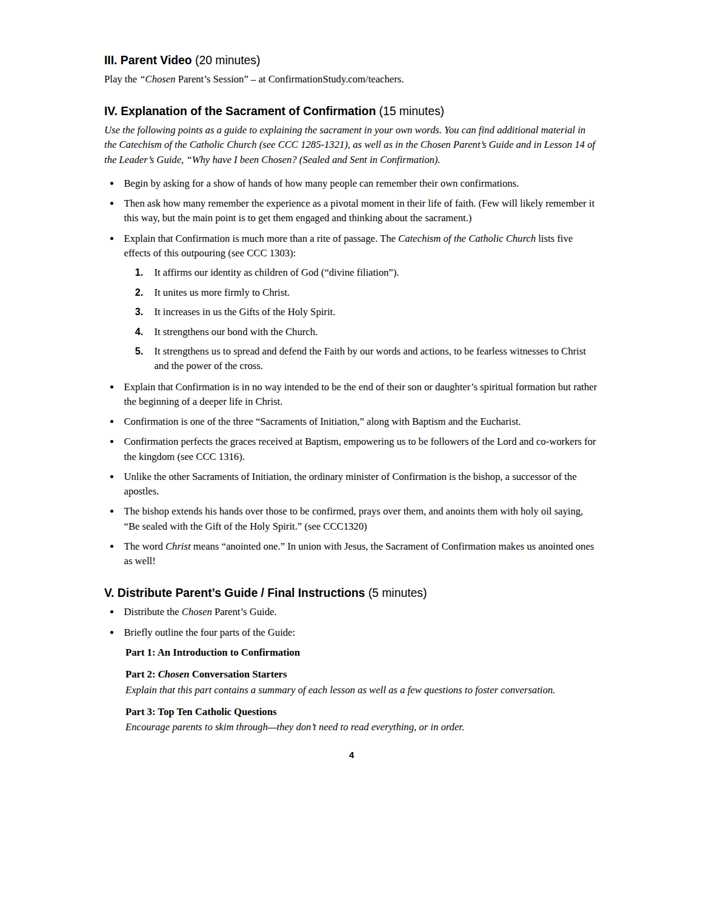III. Parent Video (20 minutes)
Play the “Chosen Parent’s Session” – at ConfirmationStudy.com/teachers.
IV. Explanation of the Sacrament of Confirmation (15 minutes)
Use the following points as a guide to explaining the sacrament in your own words. You can find additional material in the Catechism of the Catholic Church (see CCC 1285-1321), as well as in the Chosen Parent’s Guide and in Lesson 14 of the Leader’s Guide, “Why have I been Chosen? (Sealed and Sent in Confirmation).
Begin by asking for a show of hands of how many people can remember their own confirmations.
Then ask how many remember the experience as a pivotal moment in their life of faith. (Few will likely remember it this way, but the main point is to get them engaged and thinking about the sacrament.)
Explain that Confirmation is much more than a rite of passage. The Catechism of the Catholic Church lists five effects of this outpouring (see CCC 1303):
It affirms our identity as children of God (“divine filiation”).
It unites us more firmly to Christ.
It increases in us the Gifts of the Holy Spirit.
It strengthens our bond with the Church.
It strengthens us to spread and defend the Faith by our words and actions, to be fearless witnesses to Christ and the power of the cross.
Explain that Confirmation is in no way intended to be the end of their son or daughter’s spiritual formation but rather the beginning of a deeper life in Christ.
Confirmation is one of the three “Sacraments of Initiation,” along with Baptism and the Eucharist.
Confirmation perfects the graces received at Baptism, empowering us to be followers of the Lord and co-workers for the kingdom (see CCC 1316).
Unlike the other Sacraments of Initiation, the ordinary minister of Confirmation is the bishop, a successor of the apostles.
The bishop extends his hands over those to be confirmed, prays over them, and anoints them with holy oil saying, “Be sealed with the Gift of the Holy Spirit.” (see CCC1320)
The word Christ means “anointed one.” In union with Jesus, the Sacrament of Confirmation makes us anointed ones as well!
V. Distribute Parent’s Guide / Final Instructions (5 minutes)
Distribute the Chosen Parent’s Guide.
Briefly outline the four parts of the Guide:
Part 1: An Introduction to Confirmation
Part 2: Chosen Conversation Starters Explain that this part contains a summary of each lesson as well as a few questions to foster conversation.
Part 3: Top Ten Catholic Questions Encourage parents to skim through—they don’t need to read everything, or in order.
4